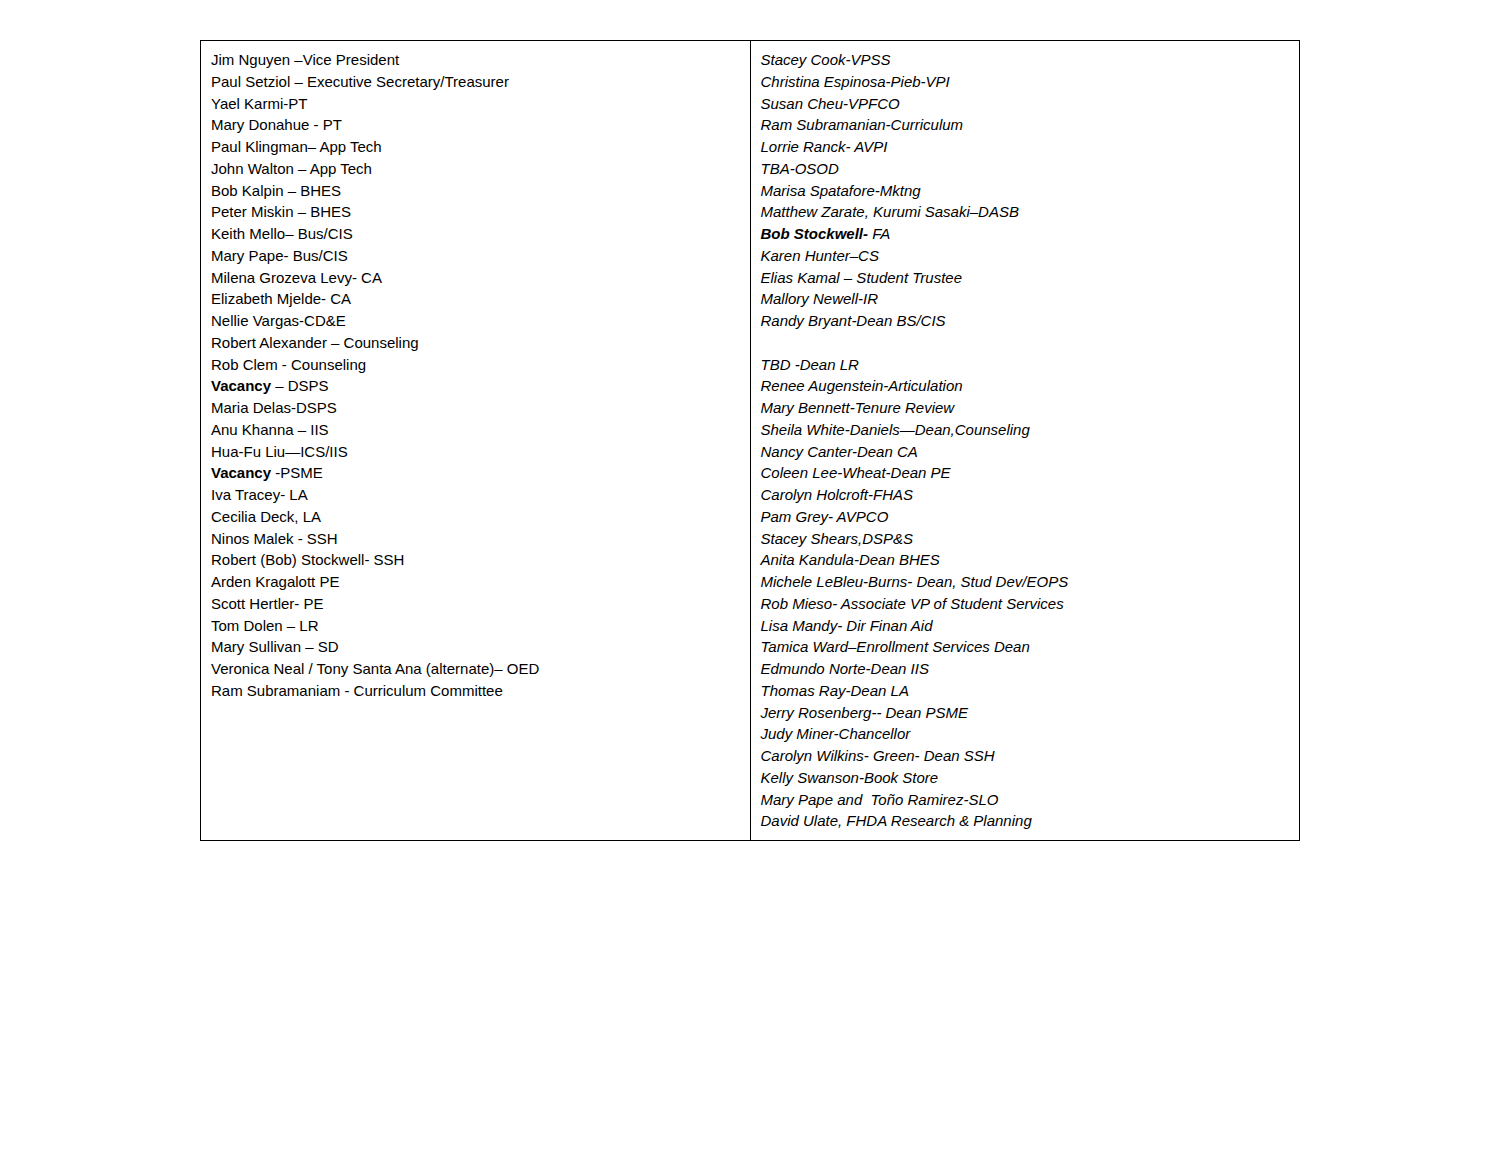| Jim Nguyen –Vice President Paul Setziol – Executive Secretary/Treasurer Yael Karmi-PT Mary Donahue - PT Paul Klingman– App Tech John Walton – App Tech Bob Kalpin – BHES Peter Miskin – BHES Keith Mello– Bus/CIS Mary Pape- Bus/CIS Milena Grozeva Levy- CA Elizabeth Mjelde- CA Nellie Vargas-CD&E Robert Alexander – Counseling Rob Clem - Counseling Vacancy – DSPS Maria Delas-DSPS Anu Khanna – IIS Hua-Fu Liu—ICS/IIS Vacancy -PSME Iva Tracey- LA Cecilia Deck, LA Ninos Malek - SSH Robert (Bob) Stockwell- SSH Arden Kragalott PE Scott Hertler- PE Tom Dolen – LR Mary Sullivan – SD Veronica Neal / Tony Santa Ana (alternate)– OED Ram Subramaniam - Curriculum Committee | Stacey Cook-VPSS Christina Espinosa-Pieb-VPI Susan Cheu-VPFCO Ram Subramanian-Curriculum Lorrie Ranck- AVPI TBA-OSOD Marisa Spatafore-Mktng Matthew Zarate, Kurumi Sasaki–DASB Bob Stockwell - FA Karen Hunter–CS Elias Kamal – Student Trustee Mallory Newell-IR Randy Bryant-Dean BS/CIS TBD -Dean LR Renee Augenstein-Articulation Mary Bennett-Tenure Review Sheila White-Daniels—Dean,Counseling Nancy Canter-Dean CA Coleen Lee-Wheat-Dean PE Carolyn Holcroft-FHAS Pam Grey- AVPCO Stacey Shears,DSP&S Anita Kandula-Dean BHES Michele LeBleu-Burns- Dean, Stud Dev/EOPS Rob Mieso- Associate VP of Student Services Lisa Mandy- Dir Finan Aid Tamica Ward–Enrollment Services Dean Edmundo Norte-Dean IIS Thomas Ray-Dean LA Jerry Rosenberg-- Dean PSME Judy Miner-Chancellor Carolyn Wilkins- Green- Dean SSH Kelly Swanson-Book Store Mary Pape and Toño Ramirez-SLO David Ulate, FHDA Research & Planning |